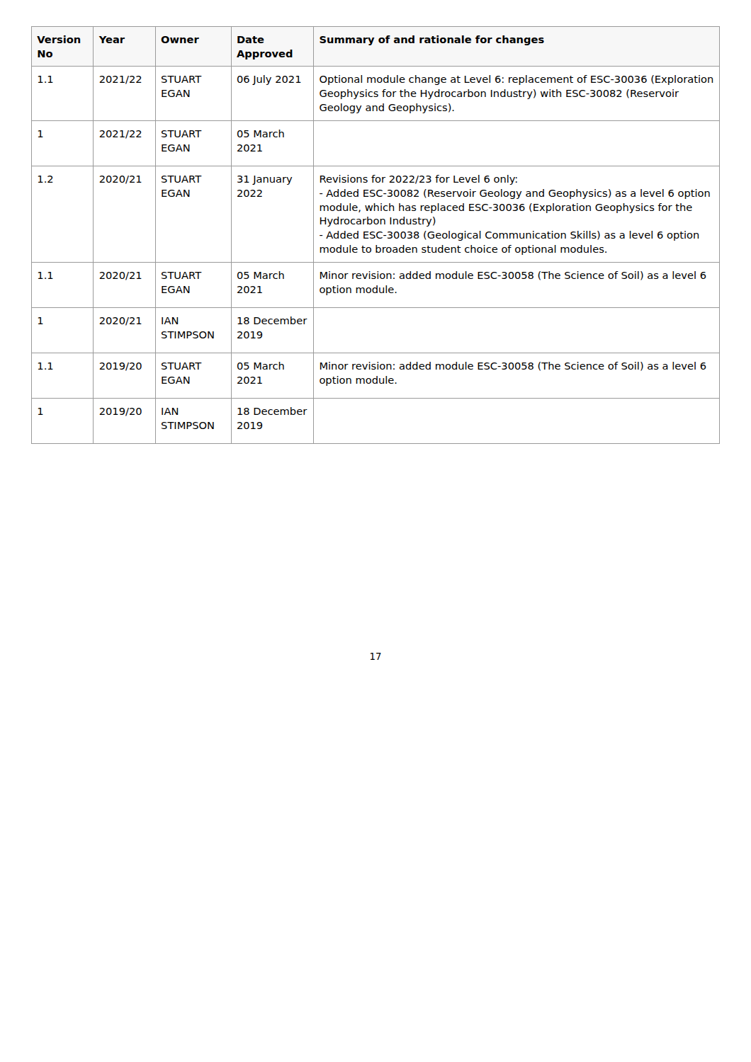| Version No | Year | Owner | Date Approved | Summary of and rationale for changes |
| --- | --- | --- | --- | --- |
| 1.1 | 2021/22 | STUART EGAN | 06 July 2021 | Optional module change at Level 6: replacement of ESC-30036 (Exploration Geophysics for the Hydrocarbon Industry) with ESC-30082 (Reservoir Geology and Geophysics). |
| 1 | 2021/22 | STUART EGAN | 05 March 2021 | |
| 1.2 | 2020/21 | STUART EGAN | 31 January 2022 | Revisions for 2022/23 for Level 6 only: - Added ESC-30082 (Reservoir Geology and Geophysics) as a level 6 option module, which has replaced ESC-30036 (Exploration Geophysics for the Hydrocarbon Industry) - Added ESC-30038 (Geological Communication Skills) as a level 6 option module to broaden student choice of optional modules. |
| 1.1 | 2020/21 | STUART EGAN | 05 March 2021 | Minor revision: added module ESC-30058 (The Science of Soil) as a level 6 option module. |
| 1 | 2020/21 | IAN STIMPSON | 18 December 2019 | |
| 1.1 | 2019/20 | STUART EGAN | 05 March 2021 | Minor revision: added module ESC-30058 (The Science of Soil) as a level 6 option module. |
| 1 | 2019/20 | IAN STIMPSON | 18 December 2019 | |
17